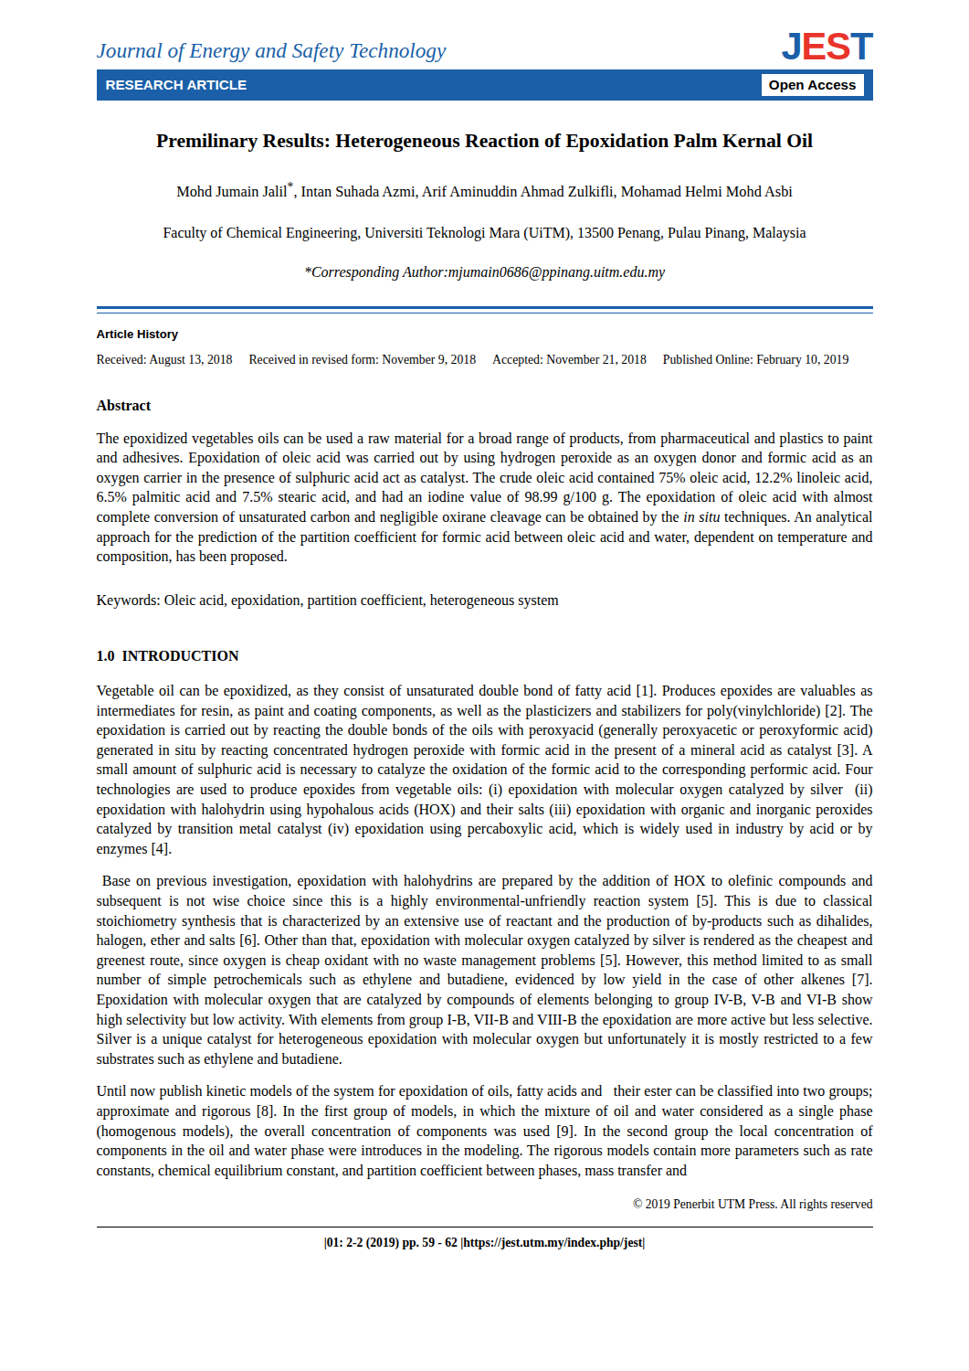Journal of Energy and Safety Technology
JEST
RESEARCH ARTICLE Open Access
Premilinary Results: Heterogeneous Reaction of Epoxidation Palm Kernal Oil
Mohd Jumain Jalil*, Intan Suhada Azmi, Arif Aminuddin Ahmad Zulkifli, Mohamad Helmi Mohd Asbi
Faculty of Chemical Engineering, Universiti Teknologi Mara (UiTM), 13500 Penang, Pulau Pinang, Malaysia
*Corresponding Author:mjumain0686@ppinang.uitm.edu.my
Article History
Received: August 13, 2018 Received in revised form: November 9, 2018 Accepted: November 21, 2018 Published Online: February 10, 2019
Abstract
The epoxidized vegetables oils can be used a raw material for a broad range of products, from pharmaceutical and plastics to paint and adhesives. Epoxidation of oleic acid was carried out by using hydrogen peroxide as an oxygen donor and formic acid as an oxygen carrier in the presence of sulphuric acid act as catalyst. The crude oleic acid contained 75% oleic acid, 12.2% linoleic acid, 6.5% palmitic acid and 7.5% stearic acid, and had an iodine value of 98.99 g/100 g. The epoxidation of oleic acid with almost complete conversion of unsaturated carbon and negligible oxirane cleavage can be obtained by the in situ techniques. An analytical approach for the prediction of the partition coefficient for formic acid between oleic acid and water, dependent on temperature and composition, has been proposed.
Keywords: Oleic acid, epoxidation, partition coefficient, heterogeneous system
1.0 INTRODUCTION
Vegetable oil can be epoxidized, as they consist of unsaturated double bond of fatty acid [1]. Produces epoxides are valuables as intermediates for resin, as paint and coating components, as well as the plasticizers and stabilizers for poly(vinylchloride) [2]. The epoxidation is carried out by reacting the double bonds of the oils with peroxyacid (generally peroxyacetic or peroxyformic acid) generated in situ by reacting concentrated hydrogen peroxide with formic acid in the present of a mineral acid as catalyst [3]. A small amount of sulphuric acid is necessary to catalyze the oxidation of the formic acid to the corresponding performic acid. Four technologies are used to produce epoxides from vegetable oils: (i) epoxidation with molecular oxygen catalyzed by silver (ii) epoxidation with halohydrin using hypohalous acids (HOX) and their salts (iii) epoxidation with organic and inorganic peroxides catalyzed by transition metal catalyst (iv) epoxidation using percaboxylic acid, which is widely used in industry by acid or by enzymes [4].
Base on previous investigation, epoxidation with halohydrins are prepared by the addition of HOX to olefinic compounds and subsequent is not wise choice since this is a highly environmental-unfriendly reaction system [5]. This is due to classical stoichiometry synthesis that is characterized by an extensive use of reactant and the production of by-products such as dihalides, halogen, ether and salts [6]. Other than that, epoxidation with molecular oxygen catalyzed by silver is rendered as the cheapest and greenest route, since oxygen is cheap oxidant with no waste management problems [5]. However, this method limited to as small number of simple petrochemicals such as ethylene and butadiene, evidenced by low yield in the case of other alkenes [7]. Epoxidation with molecular oxygen that are catalyzed by compounds of elements belonging to group IV-B, V-B and VI-B show high selectivity but low activity. With elements from group I-B, VII-B and VIII-B the epoxidation are more active but less selective. Silver is a unique catalyst for heterogeneous epoxidation with molecular oxygen but unfortunately it is mostly restricted to a few substrates such as ethylene and butadiene.
Until now publish kinetic models of the system for epoxidation of oils, fatty acids and their ester can be classified into two groups; approximate and rigorous [8]. In the first group of models, in which the mixture of oil and water considered as a single phase (homogenous models), the overall concentration of components was used [9]. In the second group the local concentration of components in the oil and water phase were introduces in the modeling. The rigorous models contain more parameters such as rate constants, chemical equilibrium constant, and partition coefficient between phases, mass transfer and
© 2019 Penerbit UTM Press. All rights reserved
|01: 2-2 (2019) pp. 59 - 62 |https://jest.utm.my/index.php/jest|